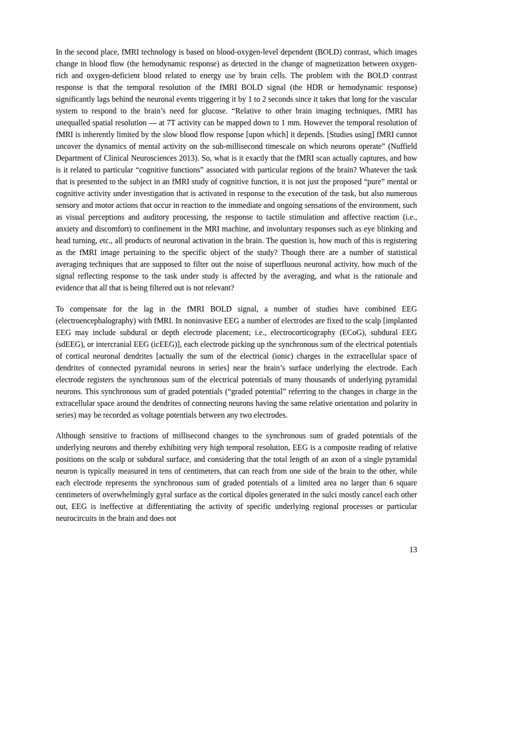In the second place, fMRI technology is based on blood-oxygen-level dependent (BOLD) contrast, which images change in blood flow (the hemodynamic response) as detected in the change of magnetization between oxygen-rich and oxygen-deficient blood related to energy use by brain cells. The problem with the BOLD contrast response is that the temporal resolution of the fMRI BOLD signal (the HDR or hemodynamic response) significantly lags behind the neuronal events triggering it by 1 to 2 seconds since it takes that long for the vascular system to respond to the brain’s need for glucose. “Relative to other brain imaging techniques, fMRI has unequalled spatial resolution — at 7T activity can be mapped down to 1 mm. However the temporal resolution of fMRI is inherently limited by the slow blood flow response [upon which] it depends. [Studies using] fMRI cannot uncover the dynamics of mental activity on the sub-millisecond timescale on which neurons operate” (Nuffield Department of Clinical Neurosciences 2013). So, what is it exactly that the fMRI scan actually captures, and how is it related to particular “cognitive functions” associated with particular regions of the brain? Whatever the task that is presented to the subject in an fMRI study of cognitive function, it is not just the proposed “pure” mental or cognitive activity under investigation that is activated in response to the execution of the task, but also numerous sensory and motor actions that occur in reaction to the immediate and ongoing sensations of the environment, such as visual perceptions and auditory processing, the response to tactile stimulation and affective reaction (i.e., anxiety and discomfort) to confinement in the MRI machine, and involuntary responses such as eye blinking and head turning, etc., all products of neuronal activation in the brain. The question is, how much of this is registering as the fMRI image pertaining to the specific object of the study? Though there are a number of statistical averaging techniques that are supposed to filter out the noise of superfluous neuronal activity, how much of the signal reflecting response to the task under study is affected by the averaging, and what is the rationale and evidence that all that is being filtered out is not relevant?
To compensate for the lag in the fMRI BOLD signal, a number of studies have combined EEG (electroencephalography) with fMRI. In noninvasive EEG a number of electrodes are fixed to the scalp [implanted EEG may include subdural or depth electrode placement; i.e., electrocorticography (ECoG), subdural EEG (sdEEG), or intercranial EEG (icEEG)], each electrode picking up the synchronous sum of the electrical potentials of cortical neuronal dendrites [actually the sum of the electrical (ionic) charges in the extracellular space of dendrites of connected pyramidal neurons in series] near the brain’s surface underlying the electrode. Each electrode registers the synchronous sum of the electrical potentials of many thousands of underlying pyramidal neurons. This synchronous sum of graded potentials (“graded potential” referring to the changes in charge in the extracellular space around the dendrites of connecting neurons having the same relative orientation and polarity in series) may be recorded as voltage potentials between any two electrodes.
Although sensitive to fractions of millisecond changes to the synchronous sum of graded potentials of the underlying neurons and thereby exhibiting very high temporal resolution, EEG is a composite reading of relative positions on the scalp or subdural surface, and considering that the total length of an axon of a single pyramidal neuron is typically measured in tens of centimeters, that can reach from one side of the brain to the other, while each electrode represents the synchronous sum of graded potentials of a limited area no larger than 6 square centimeters of overwhelmingly gyral surface as the cortical dipoles generated in the sulci mostly cancel each other out, EEG is ineffective at differentiating the activity of specific underlying regional processes or particular neurocircuits in the brain and does not
13